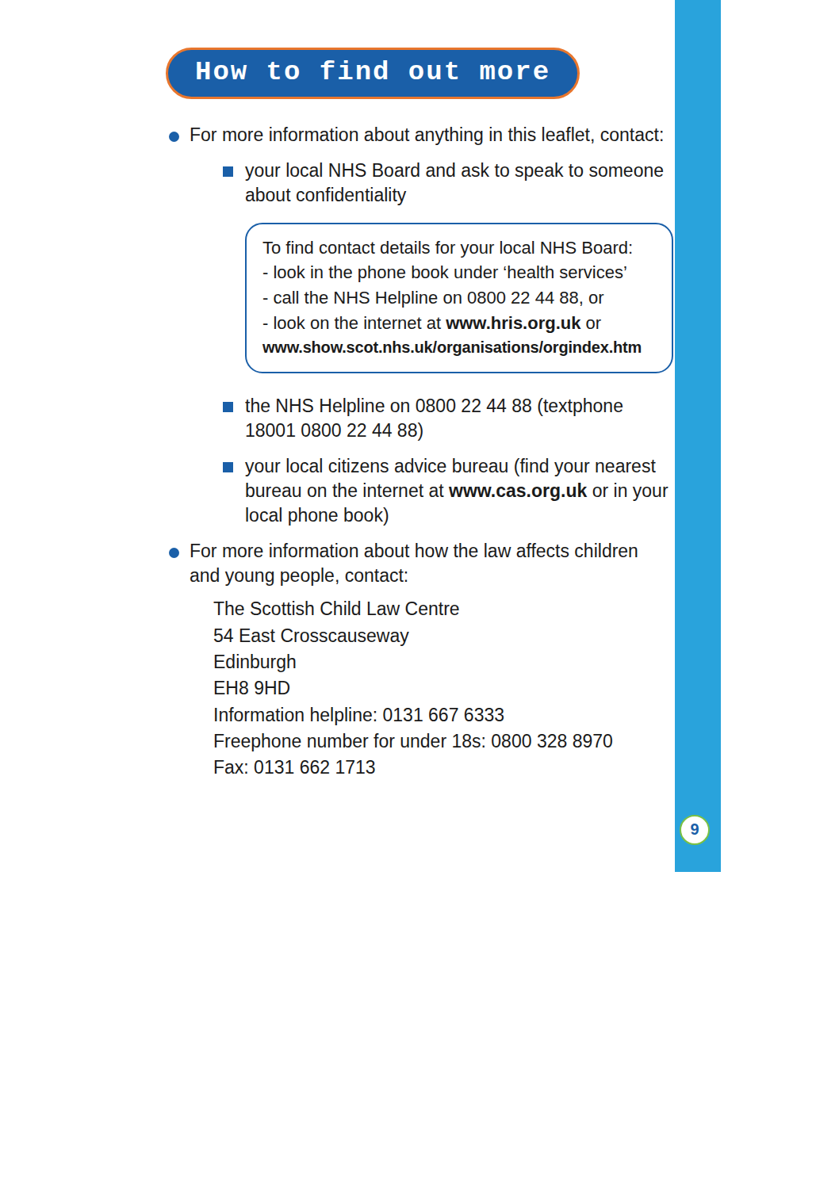How to find out more
For more information about anything in this leaflet, contact:
your local NHS Board and ask to speak to someone about confidentiality
To find contact details for your local NHS Board:
- look in the phone book under ‘health services’
- call the NHS Helpline on 0800 22 44 88, or
- look on the internet at www.hris.org.uk or
www.show.scot.nhs.uk/organisations/orgindex.htm
the NHS Helpline on 0800 22 44 88 (textphone 18001 0800 22 44 88)
your local citizens advice bureau (find your nearest bureau on the internet at www.cas.org.uk or in your local phone book)
For more information about how the law affects children and young people, contact:
The Scottish Child Law Centre
54 East Crosscauseway
Edinburgh
EH8 9HD
Information helpline: 0131 667 6333
Freephone number for under 18s: 0800 328 8970
Fax: 0131 662 1713
9